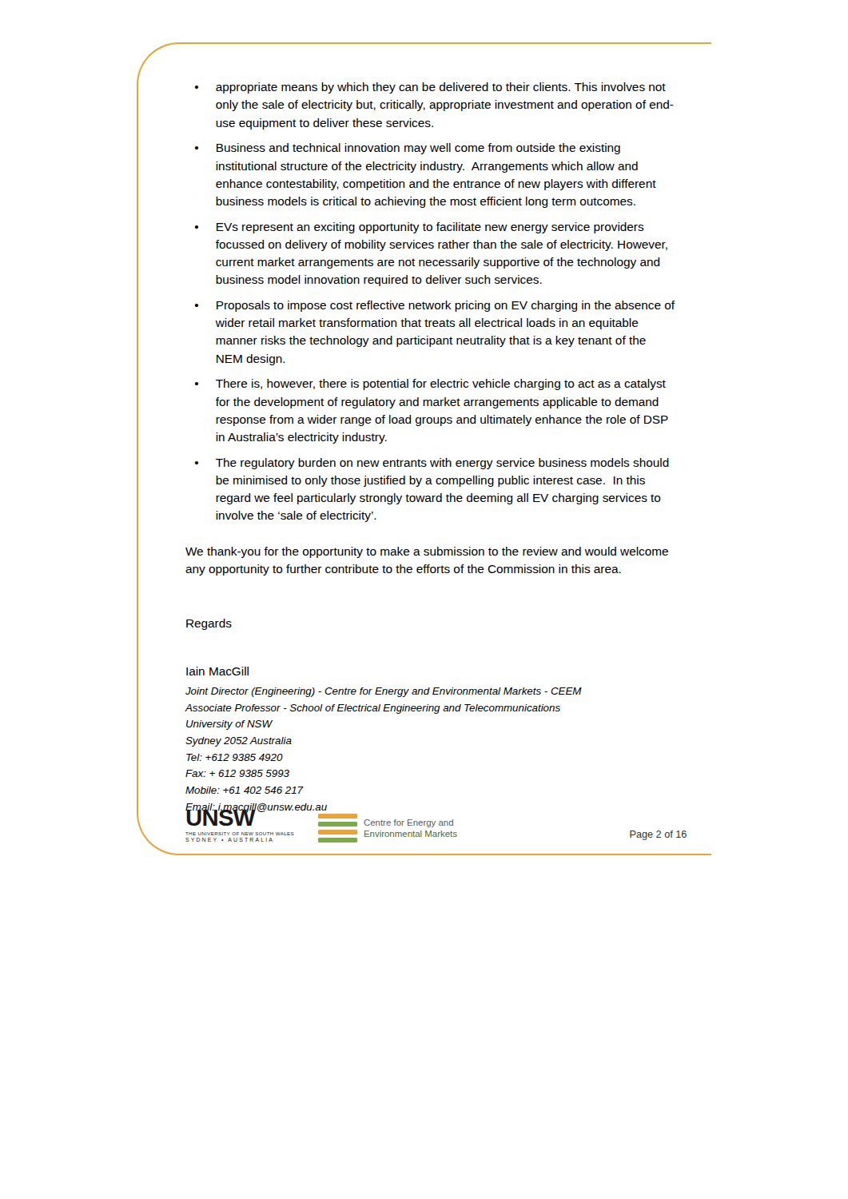appropriate means by which they can be delivered to their clients. This involves not only the sale of electricity but, critically, appropriate investment and operation of end-use equipment to deliver these services.
Business and technical innovation may well come from outside the existing institutional structure of the electricity industry. Arrangements which allow and enhance contestability, competition and the entrance of new players with different business models is critical to achieving the most efficient long term outcomes.
EVs represent an exciting opportunity to facilitate new energy service providers focussed on delivery of mobility services rather than the sale of electricity. However, current market arrangements are not necessarily supportive of the technology and business model innovation required to deliver such services.
Proposals to impose cost reflective network pricing on EV charging in the absence of wider retail market transformation that treats all electrical loads in an equitable manner risks the technology and participant neutrality that is a key tenant of the NEM design.
There is, however, there is potential for electric vehicle charging to act as a catalyst for the development of regulatory and market arrangements applicable to demand response from a wider range of load groups and ultimately enhance the role of DSP in Australia’s electricity industry.
The regulatory burden on new entrants with energy service business models should be minimised to only those justified by a compelling public interest case. In this regard we feel particularly strongly toward the deeming all EV charging services to involve the ‘sale of electricity’.
We thank-you for the opportunity to make a submission to the review and would welcome any opportunity to further contribute to the efforts of the Commission in this area.
Regards
Iain MacGill
Joint Director (Engineering) - Centre for Energy and Environmental Markets - CEEM
Associate Professor - School of Electrical Engineering and Telecommunications
University of NSW
Sydney 2052 Australia
Tel: +612 9385 4920
Fax: + 612 9385 5993
Mobile: +61 402 546 217
Email: i.macgill@unsw.edu.au
UNSW THE UNIVERSITY OF NEW SOUTH WALES SYDNEY • AUSTRALIA
Centre for Energy and
Environmental Markets
Page 2 of 16